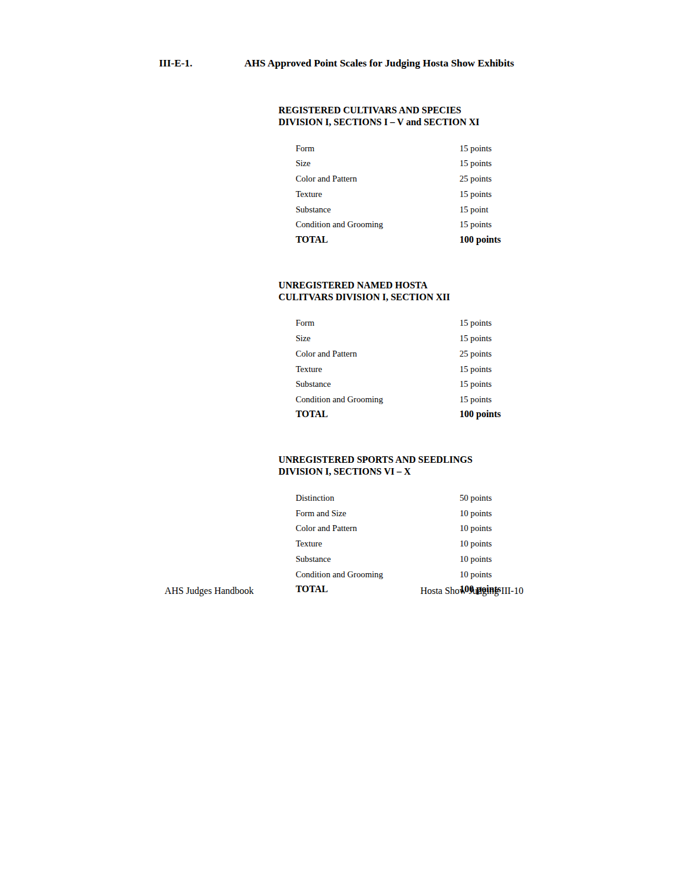III-E-1. AHS Approved Point Scales for Judging Hosta Show Exhibits
REGISTERED CULTIVARS AND SPECIES
DIVISION I, SECTIONS I – V and SECTION XI
| Form | 15 points |
| Size | 15 points |
| Color and Pattern | 25 points |
| Texture | 15 points |
| Substance | 15 point |
| Condition and Grooming | 15 points |
| TOTAL | 100 points |
UNREGISTERED NAMED HOSTA
CULITVARS DIVISION I, SECTION XII
| Form | 15 points |
| Size | 15 points |
| Color and Pattern | 25 points |
| Texture | 15 points |
| Substance | 15 points |
| Condition and Grooming | 15 points |
| TOTAL | 100 points |
UNREGISTERED SPORTS AND SEEDLINGS
DIVISION I, SECTIONS VI – X
| Distinction | 50 points |
| Form and Size | 10 points |
| Color and Pattern | 10 points |
| Texture | 10 points |
| Substance | 10 points |
| Condition and Grooming | 10 points |
| TOTAL | 100 points |
AHS Judges Handbook
Hosta Show Judging III-10